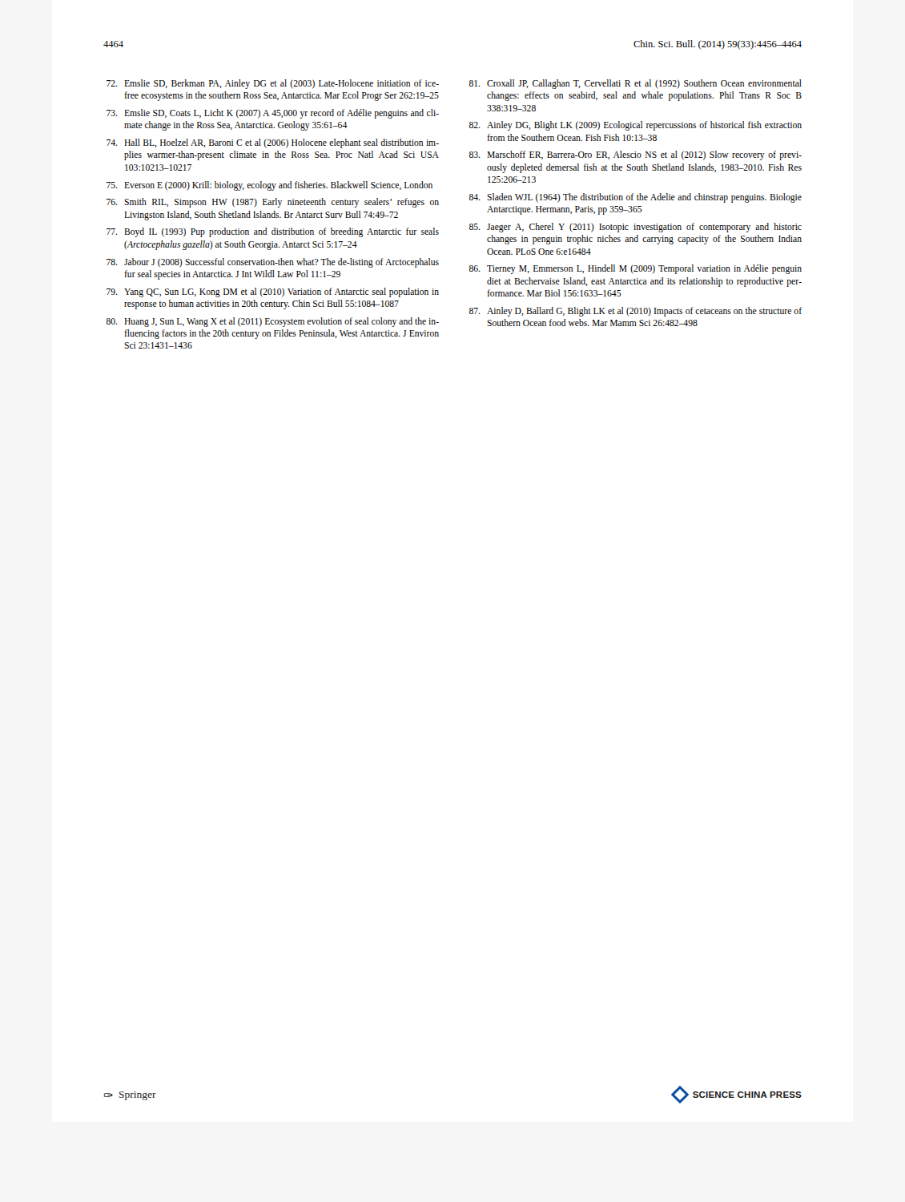4464
Chin. Sci. Bull. (2014) 59(33):4456–4464
72. Emslie SD, Berkman PA, Ainley DG et al (2003) Late-Holocene initiation of ice-free ecosystems in the southern Ross Sea, Antarctica. Mar Ecol Progr Ser 262:19–25
73. Emslie SD, Coats L, Licht K (2007) A 45,000 yr record of Adélie penguins and climate change in the Ross Sea, Antarctica. Geology 35:61–64
74. Hall BL, Hoelzel AR, Baroni C et al (2006) Holocene elephant seal distribution implies warmer-than-present climate in the Ross Sea. Proc Natl Acad Sci USA 103:10213–10217
75. Everson E (2000) Krill: biology, ecology and fisheries. Blackwell Science, London
76. Smith RIL, Simpson HW (1987) Early nineteenth century sealers’ refuges on Livingston Island, South Shetland Islands. Br Antarct Surv Bull 74:49–72
77. Boyd IL (1993) Pup production and distribution of breeding Antarctic fur seals (Arctocephalus gazella) at South Georgia. Antarct Sci 5:17–24
78. Jabour J (2008) Successful conservation-then what? The de-listing of Arctocephalus fur seal species in Antarctica. J Int Wildl Law Pol 11:1–29
79. Yang QC, Sun LG, Kong DM et al (2010) Variation of Antarctic seal population in response to human activities in 20th century. Chin Sci Bull 55:1084–1087
80. Huang J, Sun L, Wang X et al (2011) Ecosystem evolution of seal colony and the influencing factors in the 20th century on Fildes Peninsula, West Antarctica. J Environ Sci 23:1431–1436
81. Croxall JP, Callaghan T, Cervellati R et al (1992) Southern Ocean environmental changes: effects on seabird, seal and whale populations. Phil Trans R Soc B 338:319–328
82. Ainley DG, Blight LK (2009) Ecological repercussions of historical fish extraction from the Southern Ocean. Fish Fish 10:13–38
83. Marschoff ER, Barrera-Oro ER, Alescio NS et al (2012) Slow recovery of previously depleted demersal fish at the South Shetland Islands, 1983–2010. Fish Res 125:206–213
84. Sladen WJL (1964) The distribution of the Adelie and chinstrap penguins. Biologie Antarctique. Hermann, Paris, pp 359–365
85. Jaeger A, Cherel Y (2011) Isotopic investigation of contemporary and historic changes in penguin trophic niches and carrying capacity of the Southern Indian Ocean. PLoS One 6:e16484
86. Tierney M, Emmerson L, Hindell M (2009) Temporal variation in Adélie penguin diet at Bechervaise Island, east Antarctica and its relationship to reproductive performance. Mar Biol 156:1633–1645
87. Ainley D, Ballard G, Blight LK et al (2010) Impacts of cetaceans on the structure of Southern Ocean food webs. Mar Mamm Sci 26:482–498
✑ Springer
SCIENCE CHINA PRESS